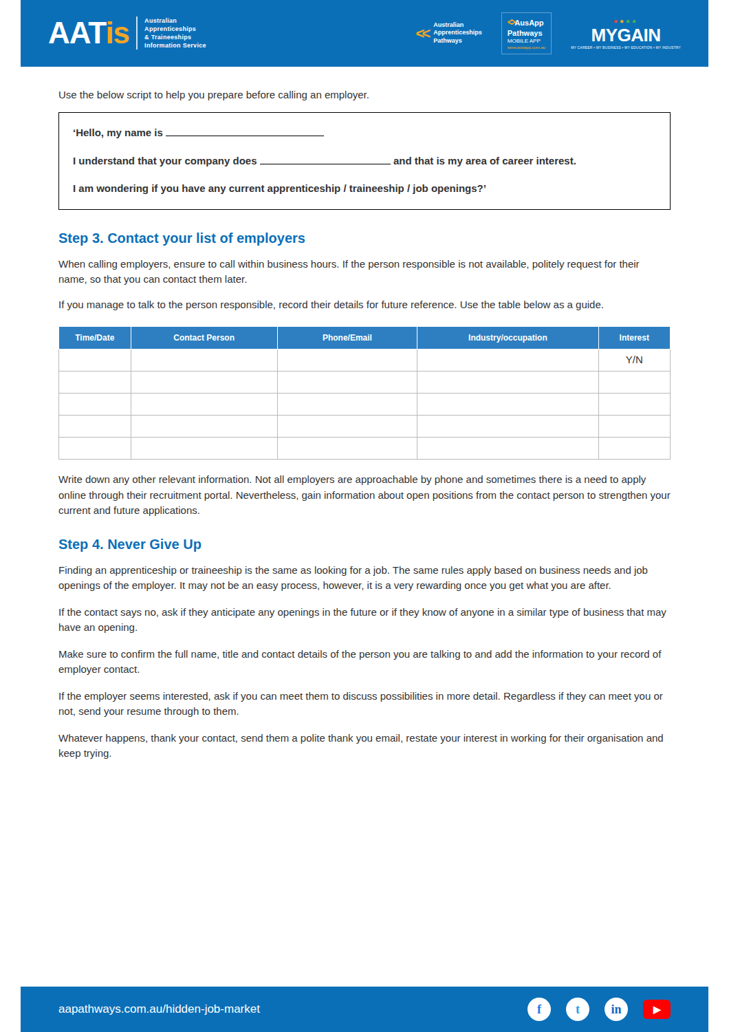AATis
Australian
Apprenticeships
& Traineeships
Information Service
<< Australian
Apprenticeships
Pathways
<> AusApp
Pathways
MOBILE APP
www.ausapp.com.au
●●●●
MYGAIN
MY CAREER • MY BUSINESS • MY EDUCATION • MY INDUSTRY
Use the below script to help you prepare before calling an employer.
‘Hello, my name is
I understand that your company does and that is my area of career interest.
I am wondering if you have any current apprenticeship / traineeship / job openings?’
Step 3. Contact your list of employers
When calling employers, ensure to call within business hours. If the person responsible is not available, politely request for their name, so that you can contact them later.
If you manage to talk to the person responsible, record their details for future reference. Use the table below as a guide.
| Time/Date | Contact Person | Phone/Email | Industry/occupation | Interest |
| --- | --- | --- | --- | --- |
| | | | | Y/N |
Write down any other relevant information. Not all employers are approachable by phone and sometimes there is a need to apply online through their recruitment portal. Nevertheless, gain information about open positions from the contact person to strengthen your current and future applications.
Step 4. Never Give Up
Finding an apprenticeship or traineeship is the same as looking for a job. The same rules apply based on business needs and job openings of the employer. It may not be an easy process, however, it is a very rewarding once you get what you are after.
If the contact says no, ask if they anticipate any openings in the future or if they know of anyone in a similar type of business that may have an opening.
Make sure to confirm the full name, title and contact details of the person you are talking to and add the information to your record of employer contact.
If the employer seems interested, ask if you can meet them to discuss possibilities in more detail. Regardless if they can meet you or not, send your resume through to them.
Whatever happens, thank your contact, send them a polite thank you email, restate your interest in working for their organisation and keep trying.
aapathways.com.au/hidden-job-market
f
t
in
▶